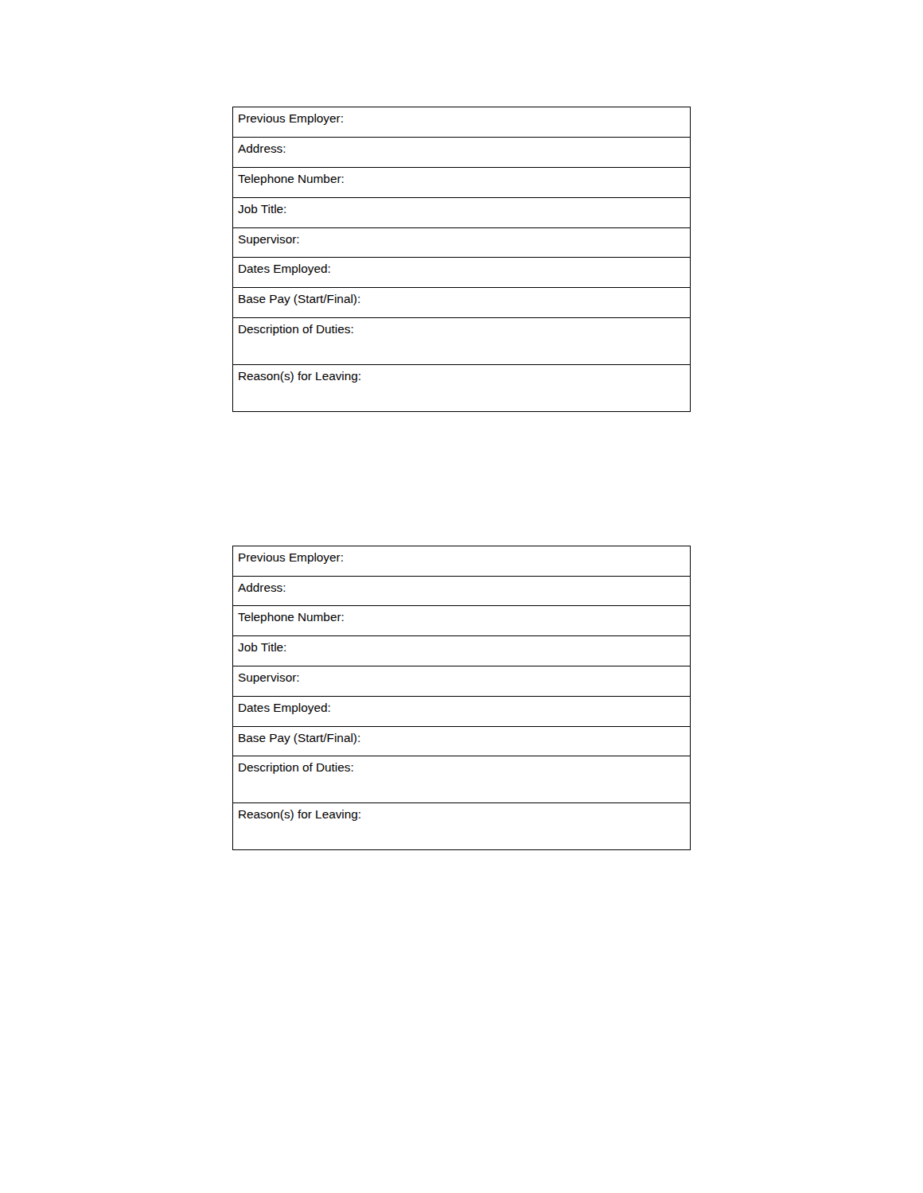| Previous Employer: |
| Address: |
| Telephone Number: |
| Job Title: |
| Supervisor: |
| Dates Employed: |
| Base Pay (Start/Final): |
| Description of Duties: |
| Reason(s) for Leaving: |
| Previous Employer: |
| Address: |
| Telephone Number: |
| Job Title: |
| Supervisor: |
| Dates Employed: |
| Base Pay (Start/Final): |
| Description of Duties: |
| Reason(s) for Leaving: |